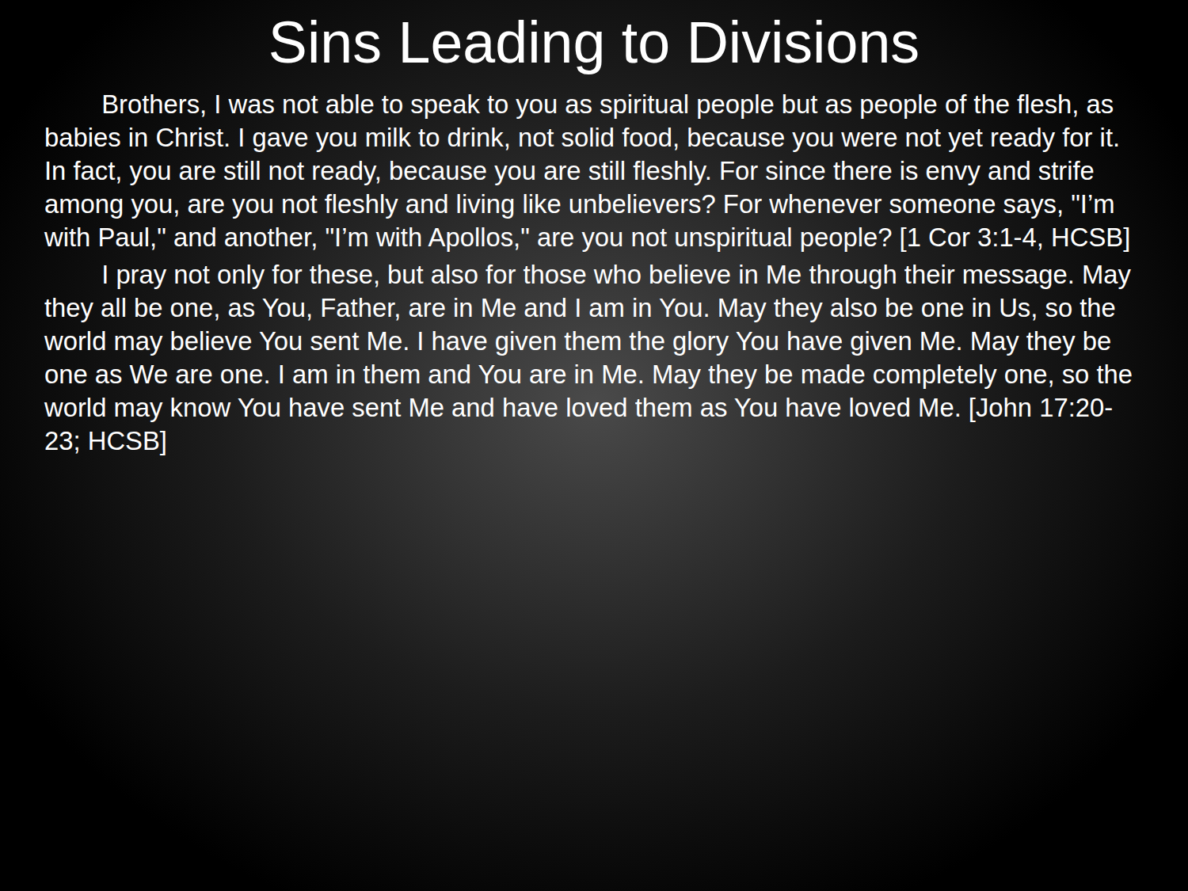Sins Leading to Divisions
Brothers, I was not able to speak to you as spiritual people but as people of the flesh, as babies in Christ. I gave you milk to drink, not solid food, because you were not yet ready for it. In fact, you are still not ready, because you are still fleshly. For since there is envy and strife among you, are you not fleshly and living like unbelievers? For whenever someone says, "I’m with Paul," and another, "I’m with Apollos," are you not unspiritual people? [1 Cor 3:1-4, HCSB]
I pray not only for these, but also for those who believe in Me through their message. May they all be one, as You, Father, are in Me and I am in You. May they also be one in Us, so the world may believe You sent Me. I have given them the glory You have given Me. May they be one as We are one. I am in them and You are in Me. May they be made completely one, so the world may know You have sent Me and have loved them as You have loved Me. [John 17:20-23; HCSB]